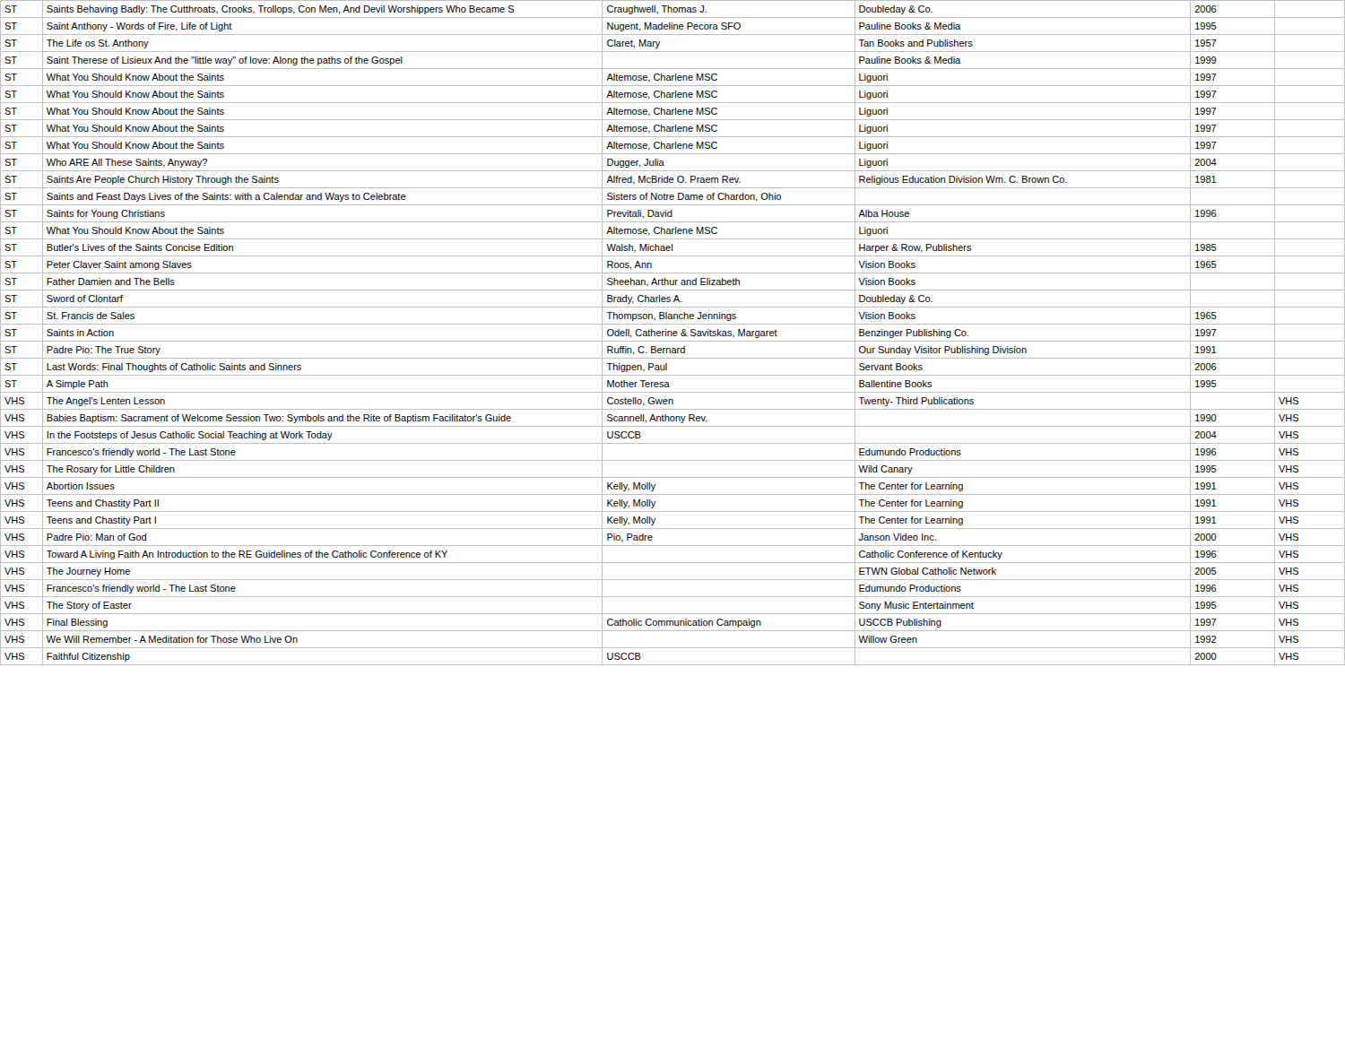| ST | Saints Behaving Badly: The Cutthroats, Crooks, Trollops, Con Men, And Devil Worshippers Who Became S | Craughwell, Thomas J. | Doubleday & Co. | 2006 | |
| ST | Saint Anthony - Words of Fire, Life of Light | Nugent, Madeline Pecora SFO | Pauline Books & Media | 1995 | |
| ST | The Life os St. Anthony | Claret, Mary | Tan Books and Publishers | 1957 | |
| ST | Saint Therese of Lisieux And the "little way" of love: Along the paths of the Gospel | | Pauline Books & Media | 1999 | |
| ST | What You Should Know About the Saints | Altemose, Charlene MSC | Liguori | 1997 | |
| ST | What You Should Know About the Saints | Altemose, Charlene MSC | Liguori | 1997 | |
| ST | What You Should Know About the Saints | Altemose, Charlene MSC | Liguori | 1997 | |
| ST | What You Should Know About the Saints | Altemose, Charlene MSC | Liguori | 1997 | |
| ST | What You Should Know About the Saints | Altemose, Charlene MSC | Liguori | 1997 | |
| ST | Who ARE All These Saints, Anyway? | Dugger, Julia | Liguori | 2004 | |
| ST | Saints Are People Church History Through the Saints | Alfred, McBride O. Praem Rev. | Religious Education Division Wm. C. Brown Co. | 1981 | |
| ST | Saints and Feast Days Lives of the Saints: with a Calendar and Ways to Celebrate | Sisters of Notre Dame of Chardon, Ohio | | | |
| ST | Saints for Young Christians | Previtali, David | Alba House | 1996 | |
| ST | What You Should Know About the Saints | Altemose, Charlene MSC | Liguori | | |
| ST | Butler's Lives of the Saints Concise Edition | Walsh, Michael | Harper & Row, Publishers | 1985 | |
| ST | Peter Claver Saint among Slaves | Roos, Ann | Vision Books | 1965 | |
| ST | Father Damien and The Bells | Sheehan, Arthur and Elizabeth | Vision Books | | |
| ST | Sword of Clontarf | Brady, Charles A. | Doubleday & Co. | | |
| ST | St. Francis de Sales | Thompson, Blanche Jennings | Vision Books | 1965 | |
| ST | Saints in Action | Odell, Catherine & Savitskas, Margaret | Benzinger Publishing Co. | 1997 | |
| ST | Padre Pio: The True Story | Ruffin, C. Bernard | Our Sunday Visitor Publishing Division | 1991 | |
| ST | Last Words: Final Thoughts of Catholic Saints and Sinners | Thigpen, Paul | Servant Books | 2006 | |
| ST | A Simple Path | Mother Teresa | Ballentine Books | 1995 | |
| VHS | The Angel's Lenten Lesson | Costello, Gwen | Twenty- Third Publications | | VHS |
| VHS | Babies Baptism: Sacrament of Welcome Session Two: Symbols and the Rite of Baptism Facilitator's Guide | Scannell, Anthony Rev. | | 1990 | VHS |
| VHS | In the Footsteps of Jesus Catholic Social Teaching at Work Today | USCCB | | 2004 | VHS |
| VHS | Francesco's friendly world - The Last Stone | | Edumundo Productions | 1996 | VHS |
| VHS | The Rosary for Little Children | | Wild Canary | 1995 | VHS |
| VHS | Abortion Issues | Kelly, Molly | The Center for Learning | 1991 | VHS |
| VHS | Teens and Chastity Part II | Kelly, Molly | The Center for Learning | 1991 | VHS |
| VHS | Teens and Chastity Part I | Kelly, Molly | The Center for Learning | 1991 | VHS |
| VHS | Padre Pio: Man of God | Pio, Padre | Janson Video Inc. | 2000 | VHS |
| VHS | Toward A Living Faith An Introduction to the RE Guidelines of the Catholic Conference of KY | | Catholic Conference of Kentucky | 1996 | VHS |
| VHS | The Journey Home | | ETWN Global Catholic Network | 2005 | VHS |
| VHS | Francesco's friendly world - The Last Stone | | Edumundo Productions | 1996 | VHS |
| VHS | The Story of Easter | | Sony Music Entertainment | 1995 | VHS |
| VHS | Final Blessing | Catholic Communication Campaign | USCCB Publishing | 1997 | VHS |
| VHS | We Will Remember - A Meditation for Those Who Live On | | Willow Green | 1992 | VHS |
| VHS | Faithful Citizenship | USCCB | | 2000 | VHS |